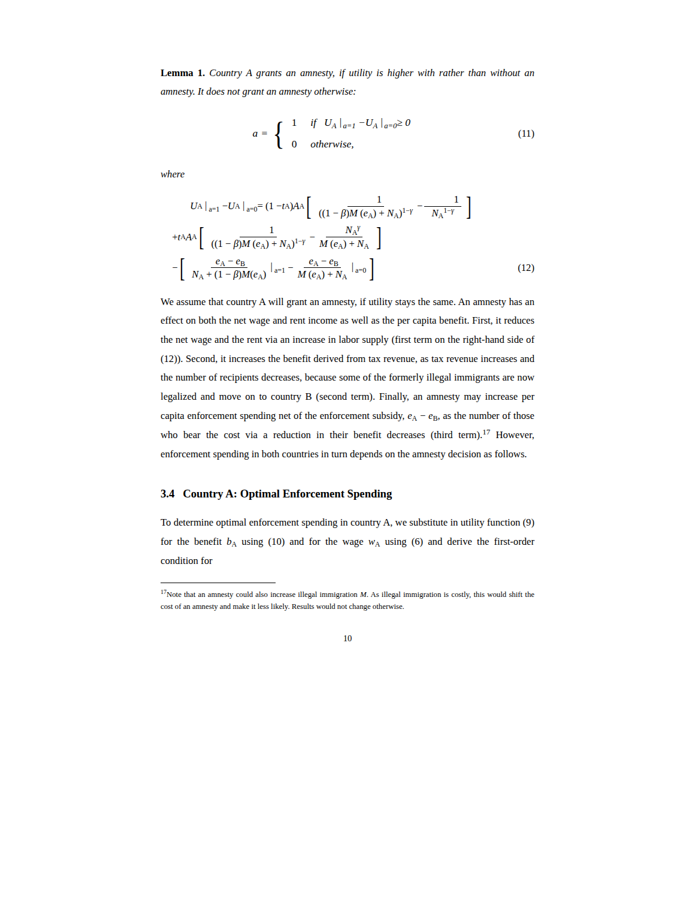Lemma 1. Country A grants an amnesty, if utility is higher with rather than without an amnesty. It does not grant an amnesty otherwise:
a= { 1 if UA a=1 −UA a=0≥ 0 0 otherwise,
(11)
where
UA a=1 −UA a=0= (1 − tA) AA [ 1 ((1 − β)M (eA) + NA)1−γ − 1 NA1−γ ]
+tAAA [ 1 ((1 − β)M (eA) + NA)1−γ − NAγ M (eA) + NA ]
− [ eA − eB NA + (1 − β)M(eA) a=1 − eA − eB M (eA) + NA a=0 ]
(12)
We assume that country A will grant an amnesty, if utility stays the same. An amnesty has an effect on both the net wage and rent income as well as the per capita benefit. First, it reduces the net wage and the rent via an increase in labor supply (first term on the right-hand side of (12)). Second, it increases the benefit derived from tax revenue, as tax revenue increases and the number of recipients decreases, because some of the formerly illegal immigrants are now legalized and move on to country B (second term). Finally, an amnesty may increase per capita enforcement spending net of the enforcement subsidy, eA − eB, as the number of those who bear the cost via a reduction in their benefit decreases (third term).17 However, enforcement spending in both countries in turn depends on the amnesty decision as follows.
3.4 Country A: Optimal Enforcement Spending
To determine optimal enforcement spending in country A, we substitute in utility function (9) for the benefit bA using (10) and for the wage wA using (6) and derive the first-order condition for
17 Note that an amnesty could also increase illegal immigration M. As illegal immigration is costly, this would shift the cost of an amnesty and make it less likely. Results would not change otherwise.
10